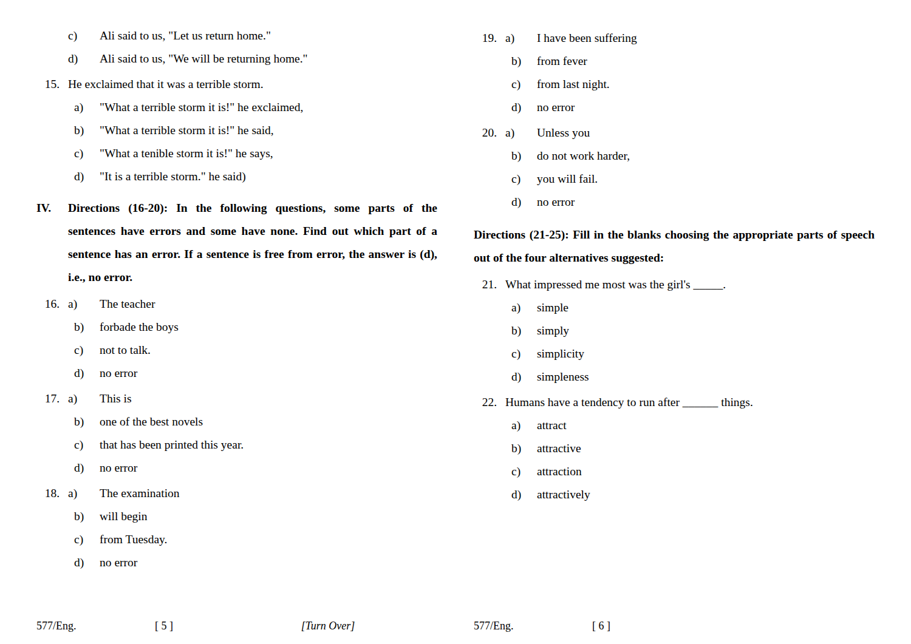c) Ali said to us, "Let us return home."
d) Ali said to us, "We will be returning home."
15. He exclaimed that it was a terrible storm.
a) "What a terrible storm it is!" he exclaimed,
b) "What a terrible storm it is!" he said,
c) "What a tenible storm it is!" he says,
d) "It is a terrible storm." he said)
IV. Directions (16-20): In the following questions, some parts of the sentences have errors and some have none. Find out which part of a sentence has an error. If a sentence is free from error, the answer is (d), i.e., no error.
16.
a) The teacher
b) forbade the boys
c) not to talk.
d) no error
17.
a) This is
b) one of the best novels
c) that has been printed this year.
d) no error
18.
a) The examination
b) will begin
c) from Tuesday.
d) no error
19.
a) I have been suffering
b) from fever
c) from last night.
d) no error
20.
a) Unless you
b) do not work harder,
c) you will fail.
d) no error
Directions (21-25): Fill in the blanks choosing the appropriate parts of speech out of the four alternatives suggested:
21. What impressed me most was the girl's _____.
a) simple
b) simply
c) simplicity
d) simpleness
22. Humans have a tendency to run after ______ things.
a) attract
b) attractive
c) attraction
d) attractively
577/Eng. [ 5 ] [Turn Over]
577/Eng. [ 6 ]